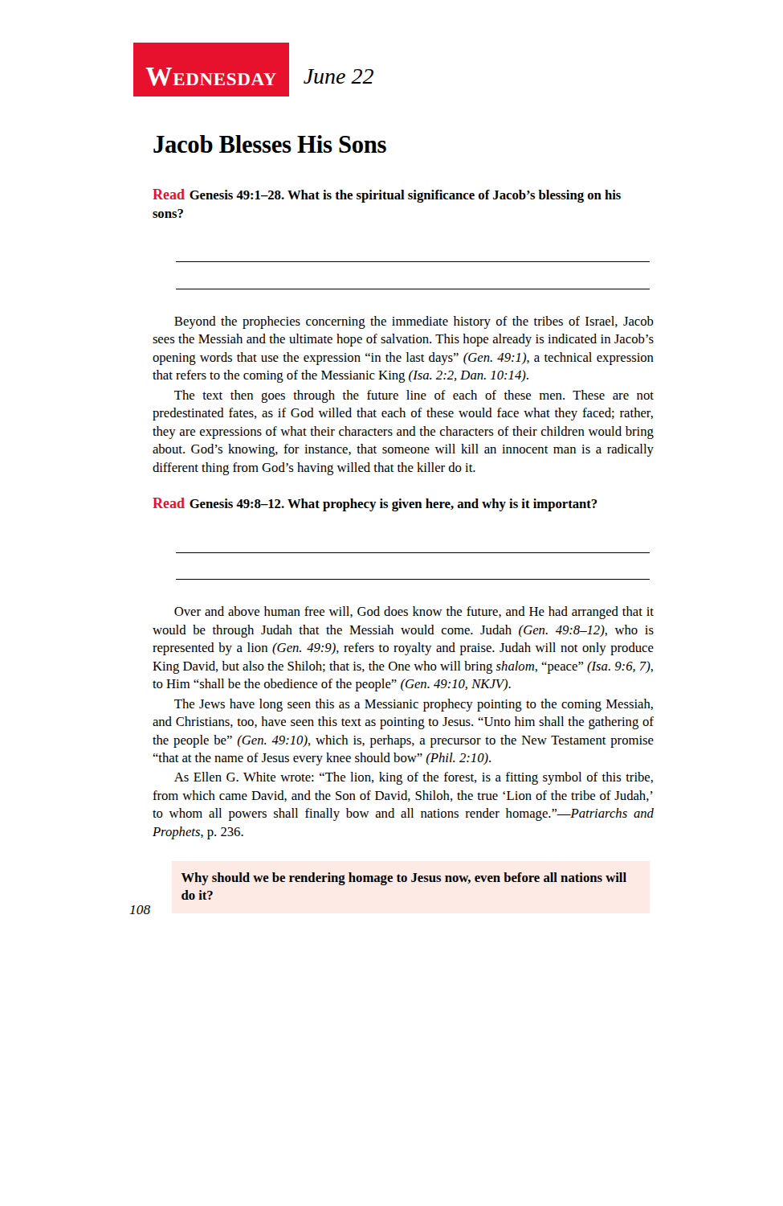Wednesday June 22
Jacob Blesses His Sons
Read Genesis 49:1–28. What is the spiritual significance of Jacob’s blessing on his sons?
Beyond the prophecies concerning the immediate history of the tribes of Israel, Jacob sees the Messiah and the ultimate hope of salvation. This hope already is indicated in Jacob’s opening words that use the expression “in the last days” (Gen. 49:1), a technical expression that refers to the coming of the Messianic King (Isa. 2:2, Dan. 10:14).
The text then goes through the future line of each of these men. These are not predestinated fates, as if God willed that each of these would face what they faced; rather, they are expressions of what their characters and the characters of their children would bring about. God’s knowing, for instance, that someone will kill an innocent man is a radically different thing from God’s having willed that the killer do it.
Read Genesis 49:8–12. What prophecy is given here, and why is it important?
Over and above human free will, God does know the future, and He had arranged that it would be through Judah that the Messiah would come. Judah (Gen. 49:8–12), who is represented by a lion (Gen. 49:9), refers to royalty and praise. Judah will not only produce King David, but also the Shiloh; that is, the One who will bring shalom, “peace” (Isa. 9:6, 7), to Him “shall be the obedience of the people” (Gen. 49:10, NKJV).
The Jews have long seen this as a Messianic prophecy pointing to the coming Messiah, and Christians, too, have seen this text as pointing to Jesus. “Unto him shall the gathering of the people be” (Gen. 49:10), which is, perhaps, a precursor to the New Testament promise “that at the name of Jesus every knee should bow” (Phil. 2:10).
As Ellen G. White wrote: “The lion, king of the forest, is a fitting symbol of this tribe, from which came David, and the Son of David, Shiloh, the true ‘Lion of the tribe of Judah,’ to whom all powers shall finally bow and all nations render homage.”—Patriarchs and Prophets, p. 236.
Why should we be rendering homage to Jesus now, even before all nations will do it?
108